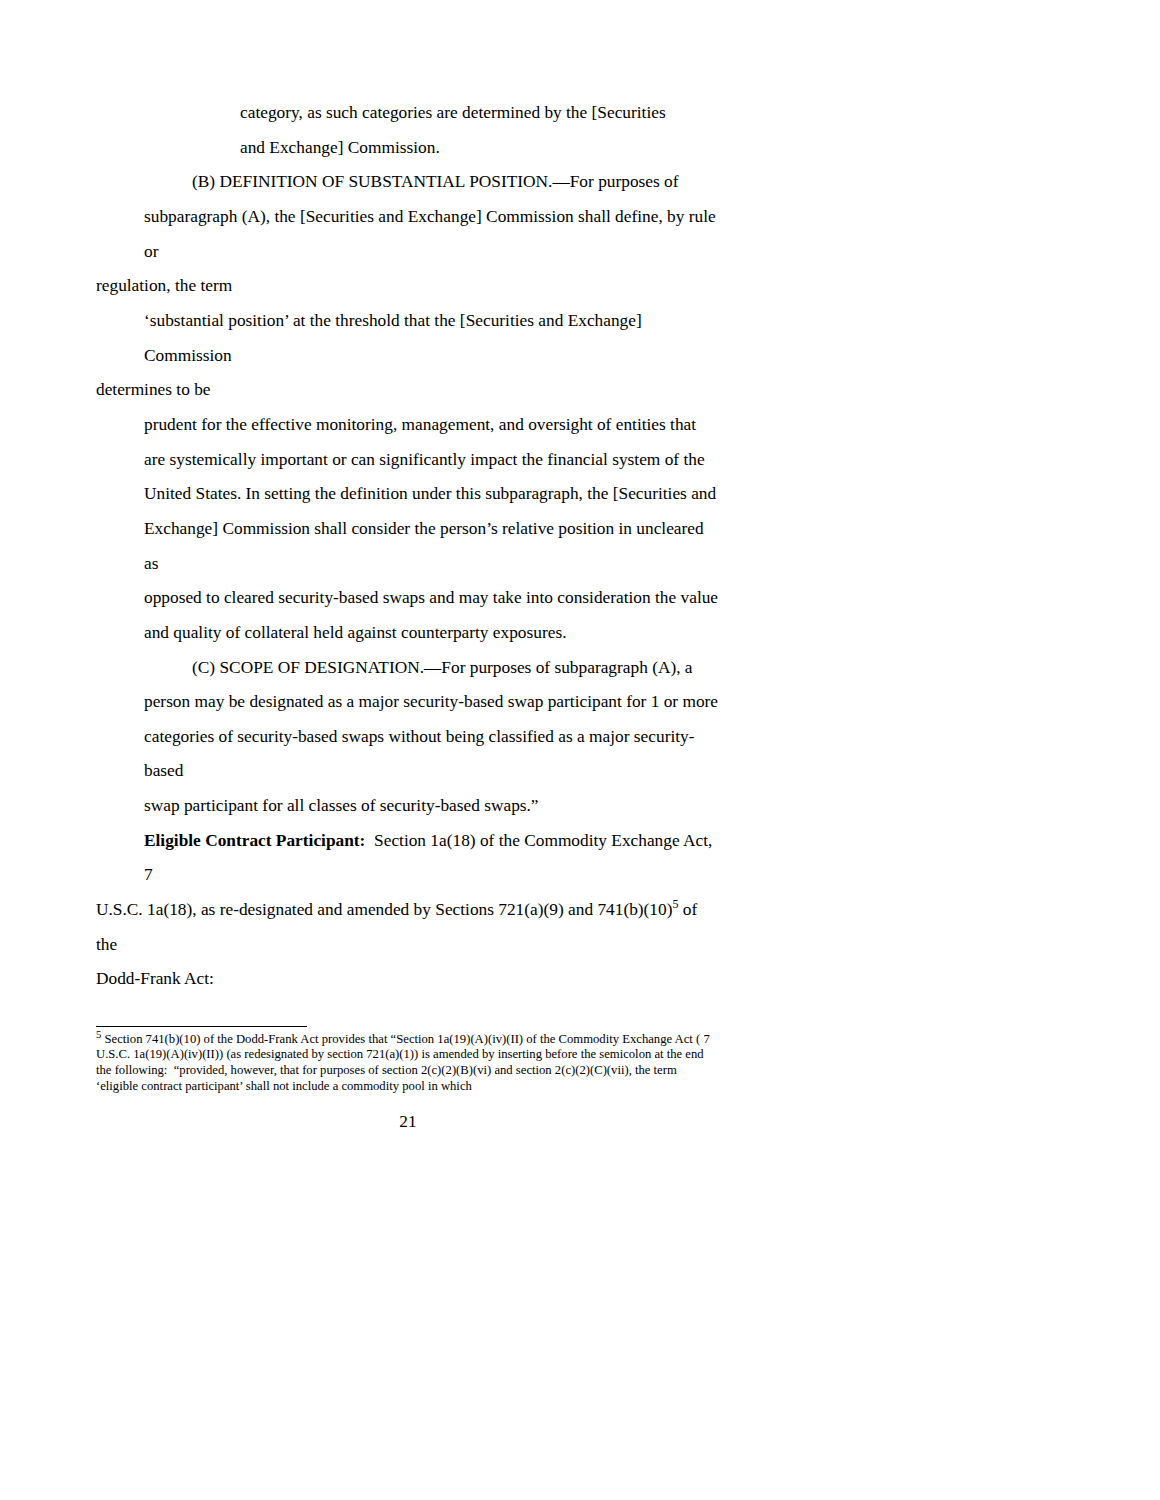category, as such categories are determined by the [Securities
and Exchange] Commission.
(B) DEFINITION OF SUBSTANTIAL POSITION.—For purposes of
subparagraph (A), the [Securities and Exchange] Commission shall define, by rule or
regulation, the term
‘substantial position’ at the threshold that the [Securities and Exchange] Commission
determines to be
prudent for the effective monitoring, management, and oversight of entities that
are systemically important or can significantly impact the financial system of the
United States. In setting the definition under this subparagraph, the [Securities and
Exchange] Commission shall consider the person’s relative position in uncleared as
opposed to cleared security-based swaps and may take into consideration the value
and quality of collateral held against counterparty exposures.
(C) SCOPE OF DESIGNATION.—For purposes of subparagraph (A), a
person may be designated as a major security-based swap participant for 1 or more
categories of security-based swaps without being classified as a major security-based
swap participant for all classes of security-based swaps.”
Eligible Contract Participant: Section 1a(18) of the Commodity Exchange Act, 7
U.S.C. 1a(18), as re-designated and amended by Sections 721(a)(9) and 741(b)(10)5 of the
Dodd-Frank Act:
5 Section 741(b)(10) of the Dodd-Frank Act provides that “Section 1a(19)(A)(iv)(II) of the Commodity Exchange Act ( 7 U.S.C. 1a(19)(A)(iv)(II)) (as redesignated by section 721(a)(1)) is amended by inserting before the semicolon at the end the following: “provided, however, that for purposes of section 2(c)(2)(B)(vi) and section 2(c)(2)(C)(vii), the term ‘eligible contract participant’ shall not include a commodity pool in which
21